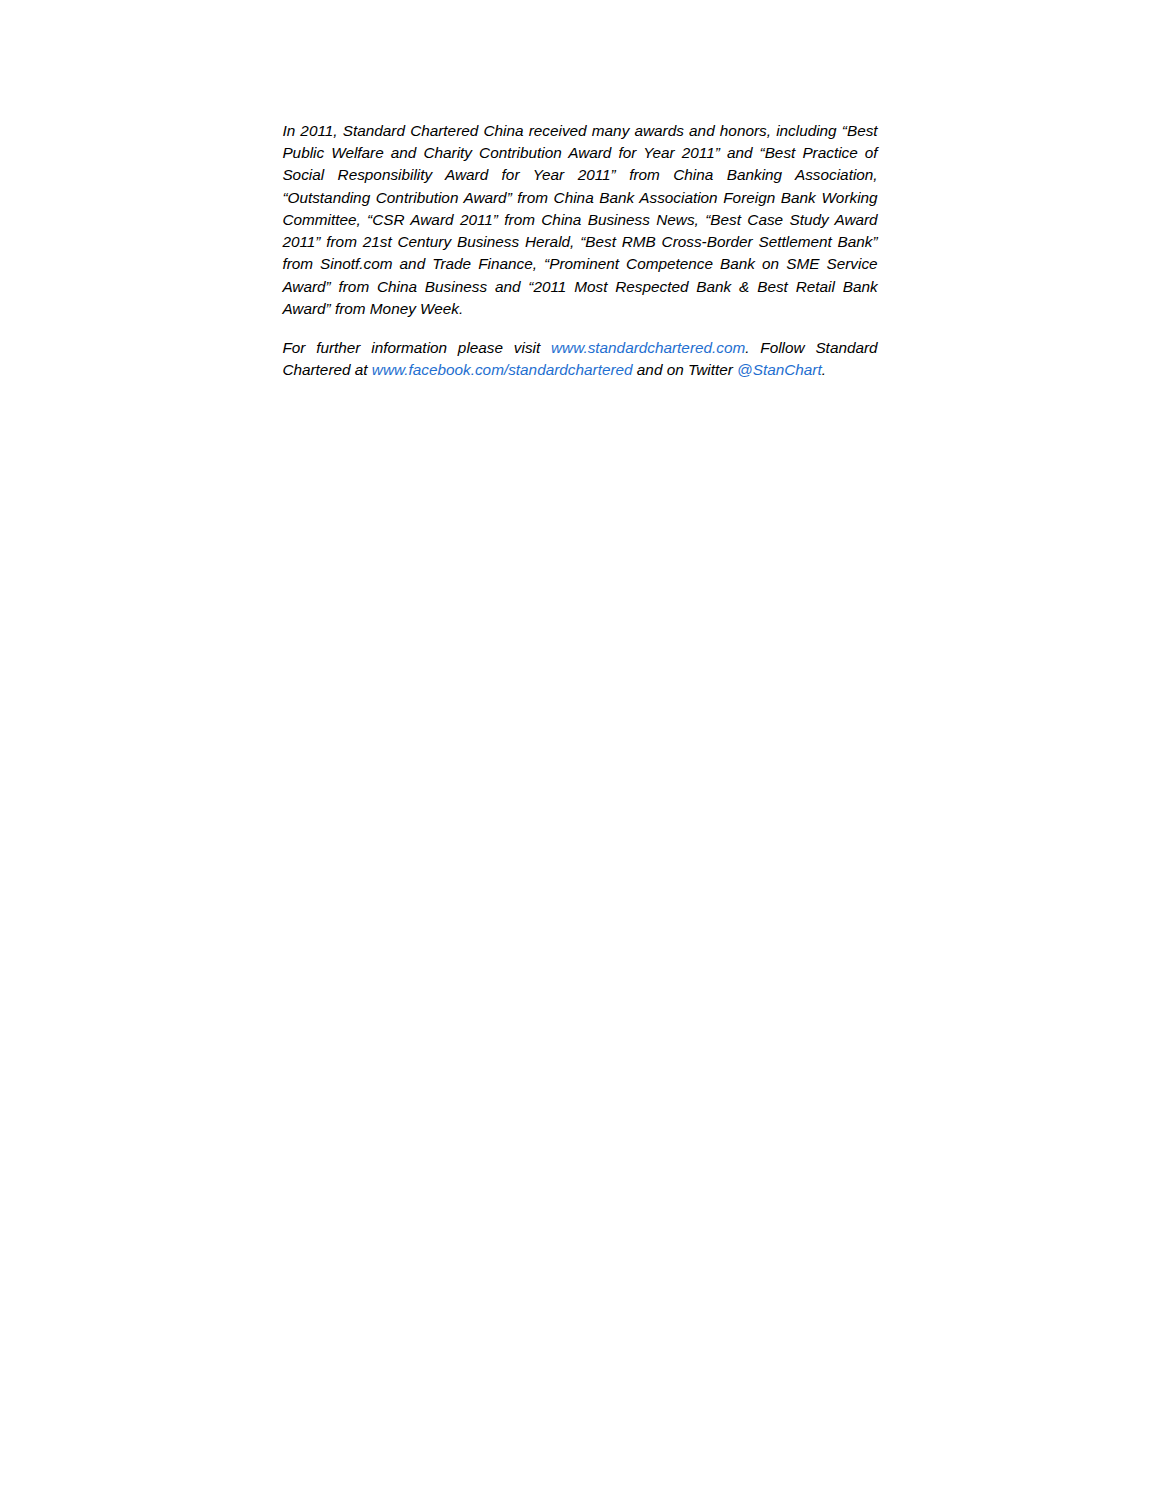In 2011, Standard Chartered China received many awards and honors, including “Best Public Welfare and Charity Contribution Award for Year 2011” and “Best Practice of Social Responsibility Award for Year 2011” from China Banking Association, “Outstanding Contribution Award” from China Bank Association Foreign Bank Working Committee, “CSR Award 2011” from China Business News, “Best Case Study Award 2011” from 21st Century Business Herald, “Best RMB Cross-Border Settlement Bank” from Sinotf.com and Trade Finance, “Prominent Competence Bank on SME Service Award” from China Business and “2011 Most Respected Bank & Best Retail Bank Award” from Money Week.
For further information please visit www.standardchartered.com. Follow Standard Chartered at www.facebook.com/standardchartered and on Twitter @StanChart.